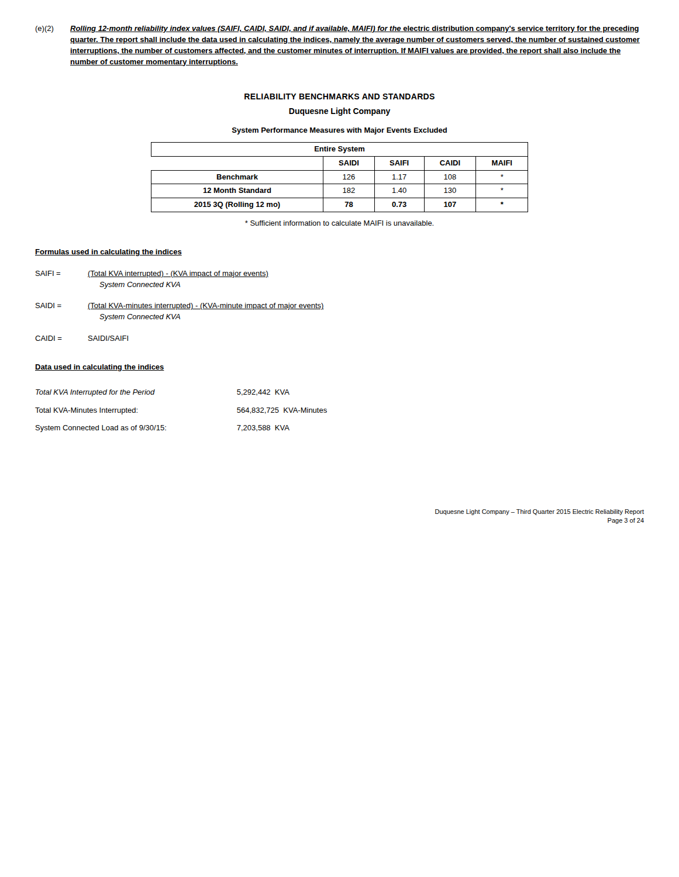(e)(2)
Rolling 12-month reliability index values (SAIFI, CAIDI, SAIDI, and if available, MAIFI) for the electric distribution company's service territory for the preceding quarter. The report shall include the data used in calculating the indices, namely the average number of customers served, the number of sustained customer interruptions, the number of customers affected, and the customer minutes of interruption. If MAIFI values are provided, the report shall also include the number of customer momentary interruptions.
RELIABILITY BENCHMARKS AND STANDARDS
Duquesne Light Company
System Performance Measures with Major Events Excluded
| Entire System |
| | SAIDI | SAIFI | CAIDI | MAIFI |
| Benchmark | 126 | 1.17 | 108 | * |
| 12 Month Standard | 182 | 1.40 | 130 | * |
| 2015 3Q (Rolling 12 mo) | 78 | 0.73 | 107 | * |
* Sufficient information to calculate MAIFI is unavailable.
Formulas used in calculating the indices
SAIFI =
(Total KVA interrupted) - (KVA impact of major events)
System Connected KVA
SAIDI =
(Total KVA-minutes interrupted) - (KVA-minute impact of major events)
System Connected KVA
CAIDI =
SAIDI/SAIFI
Data used in calculating the indices
| Total KVA Interrupted for the Period | 5,292,442 KVA |
| Total KVA-Minutes Interrupted: | 564,832,725 KVA-Minutes |
| System Connected Load as of 9/30/15: | 7,203,588 KVA |
Duquesne Light Company – Third Quarter 2015 Electric Reliability Report
Page 3 of 24